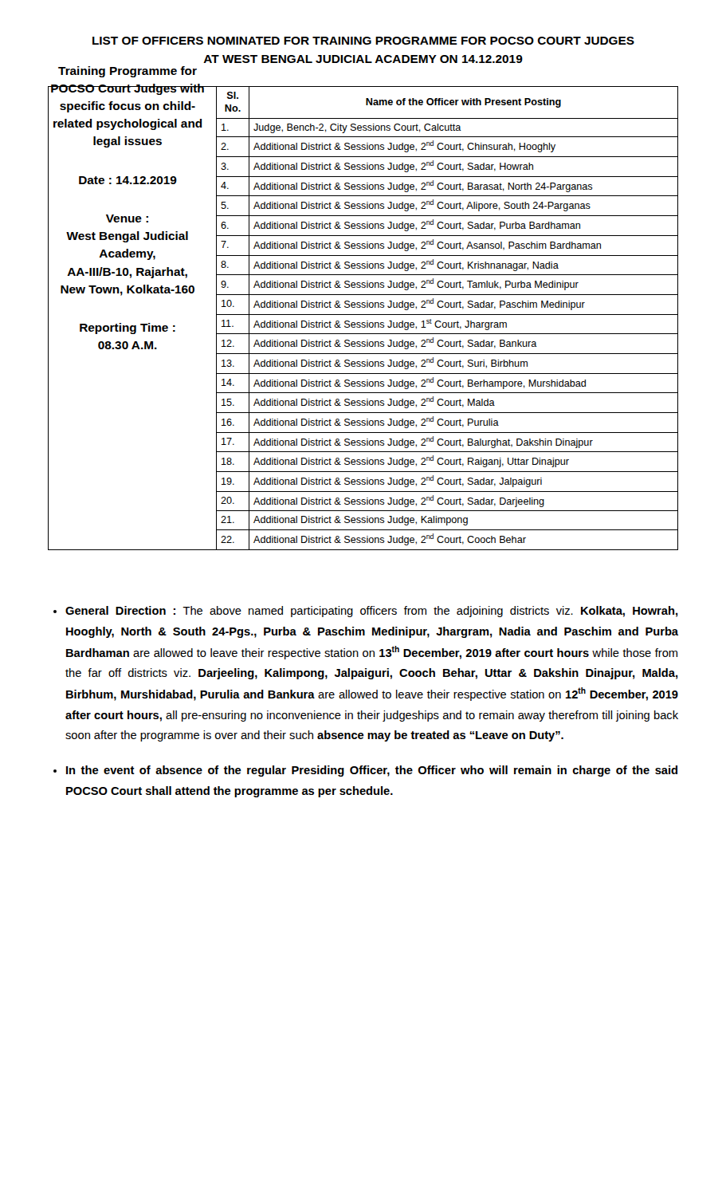LIST OF OFFICERS NOMINATED FOR TRAINING PROGRAMME FOR POCSO COURT JUDGES
AT WEST BENGAL JUDICIAL ACADEMY ON 14.12.2019
| | Sl. No. | Name of the Officer with Present Posting |
| 1. | Judge, Bench-2, City Sessions Court, Calcutta |
| 2. | Additional District & Sessions Judge, 2 nd Court, Chinsurah, Hooghly |
| 3. | Additional District & Sessions Judge, 2 nd Court, Sadar, Howrah |
| 4. | Additional District & Sessions Judge, 2 nd Court, Barasat, North 24-Parganas |
| 5. | Additional District & Sessions Judge, 2 nd Court, Alipore, South 24-Parganas |
| 6. | Additional District & Sessions Judge, 2 nd Court, Sadar, Purba Bardhaman |
| 7. | Additional District & Sessions Judge, 2 nd Court, Asansol, Paschim Bardhaman |
| 8. | Additional District & Sessions Judge, 2 nd Court, Krishnanagar, Nadia |
| 9. | Additional District & Sessions Judge, 2 nd Court, Tamluk, Purba Medinipur |
| 10. | Additional District & Sessions Judge, 2 nd Court, Sadar, Paschim Medinipur |
| 11. | Additional District & Sessions Judge, 1 st Court, Jhargram |
| 12. | Additional District & Sessions Judge, 2 nd Court, Sadar, Bankura |
| 13. | Additional District & Sessions Judge, 2 nd Court, Suri, Birbhum |
| 14. | Additional District & Sessions Judge, 2 nd Court, Berhampore, Murshidabad |
| 15. | Additional District & Sessions Judge, 2 nd Court, Malda |
| 16. | Additional District & Sessions Judge, 2 nd Court, Purulia |
| 17. | Additional District & Sessions Judge, 2 nd Court, Balurghat, Dakshin Dinajpur |
| 18. | Additional District & Sessions Judge, 2 nd Court, Raiganj, Uttar Dinajpur |
| 19. | Additional District & Sessions Judge, 2 nd Court, Sadar, Jalpaiguri |
| 20. | Additional District & Sessions Judge, 2 nd Court, Sadar, Darjeeling |
| 21. | Additional District & Sessions Judge, Kalimpong |
| 22. | Additional District & Sessions Judge, 2 nd Court, Cooch Behar |
Training Programme for POCSO Court Judges with specific focus on child-related psychological and legal issues
Date : 14.12.2019
Venue :
West Bengal Judicial Academy,
AA-III/B-10, Rajarhat,
New Town, Kolkata-160
Reporting Time :
08.30 A.M.
General Direction : The above named participating officers from the adjoining districts viz. Kolkata, Howrah, Hooghly, North & South 24-Pgs., Purba & Paschim Medinipur, Jhargram, Nadia and Paschim and Purba Bardhaman are allowed to leave their respective station on 13th December, 2019 after court hours while those from the far off districts viz. Darjeeling, Kalimpong, Jalpaiguri, Cooch Behar, Uttar & Dakshin Dinajpur, Malda, Birbhum, Murshidabad, Purulia and Bankura are allowed to leave their respective station on 12th December, 2019 after court hours, all pre-ensuring no inconvenience in their judgeships and to remain away therefrom till joining back soon after the programme is over and their such absence may be treated as “Leave on Duty”.
In the event of absence of the regular Presiding Officer, the Officer who will remain in charge of the said POCSO Court shall attend the programme as per schedule.